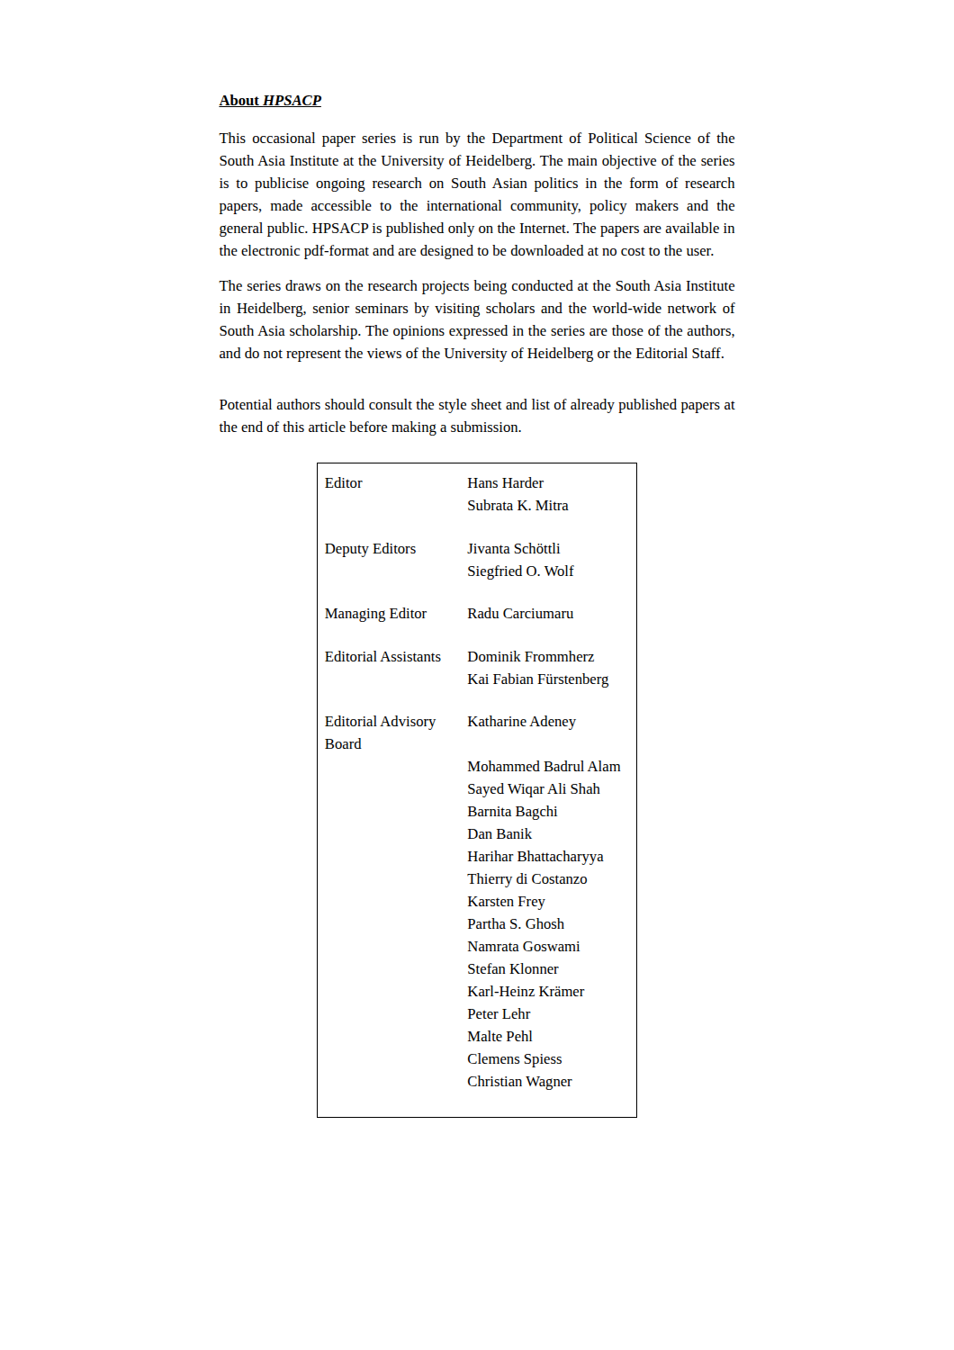About HPSACP
This occasional paper series is run by the Department of Political Science of the South Asia Institute at the University of Heidelberg. The main objective of the series is to publicise ongoing research on South Asian politics in the form of research papers, made accessible to the international community, policy makers and the general public. HPSACP is published only on the Internet. The papers are available in the electronic pdf-format and are designed to be downloaded at no cost to the user.
The series draws on the research projects being conducted at the South Asia Institute in Heidelberg, senior seminars by visiting scholars and the world-wide network of South Asia scholarship. The opinions expressed in the series are those of the authors, and do not represent the views of the University of Heidelberg or the Editorial Staff.
Potential authors should consult the style sheet and list of already published papers at the end of this article before making a submission.
| Editor | Hans Harder |
| | Subrata K. Mitra |
| Deputy Editors | Jivanta Schöttli |
| | Siegfried O. Wolf |
| Managing Editor | Radu Carciumaru |
| Editorial Assistants | Dominik Frommherz |
| | Kai Fabian Fürstenberg |
| Editorial Advisory Board | Katharine Adeney |
| | Mohammed Badrul Alam |
| | Sayed Wiqar Ali Shah |
| | Barnita Bagchi |
| | Dan Banik |
| | Harihar Bhattacharyya |
| | Thierry di Costanzo |
| | Karsten Frey |
| | Partha S. Ghosh |
| | Namrata Goswami |
| | Stefan Klonner |
| | Karl-Heinz Krämer |
| | Peter Lehr |
| | Malte Pehl |
| | Clemens Spiess |
| | Christian Wagner |